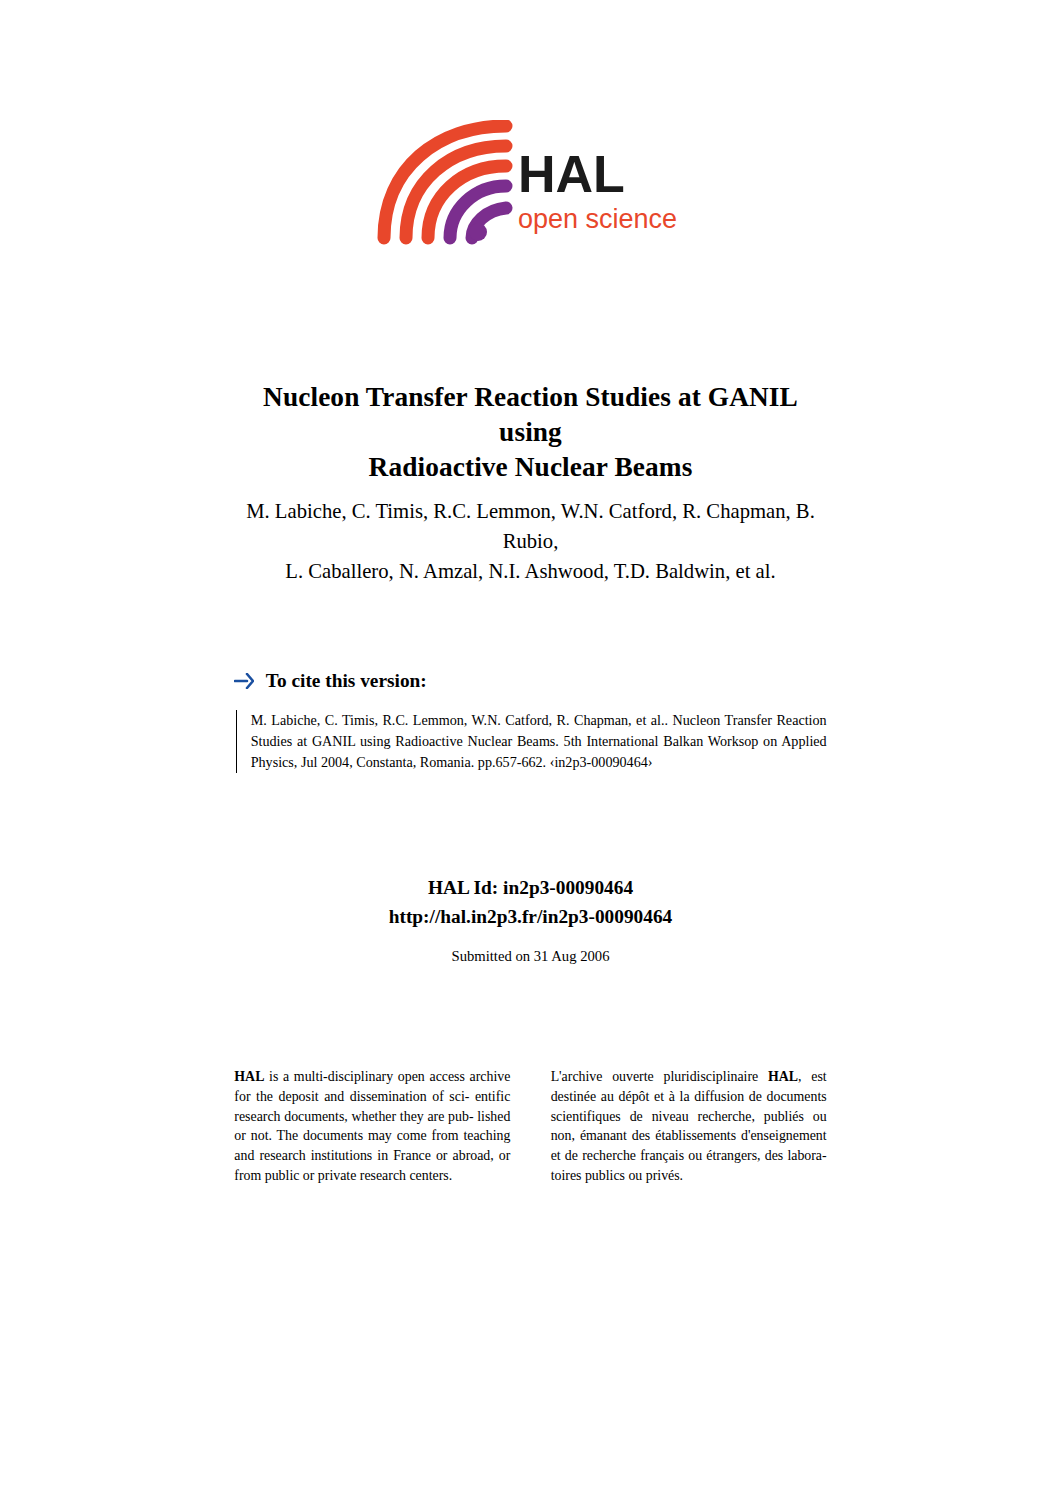HAL open science
Nucleon Transfer Reaction Studies at GANIL using
Radioactive Nuclear Beams
M. Labiche, C. Timis, R.C. Lemmon, W.N. Catford, R. Chapman, B. Rubio,
L. Caballero, N. Amzal, N.I. Ashwood, T.D. Baldwin, et al.
To cite this version:
M. Labiche, C. Timis, R.C. Lemmon, W.N. Catford, R. Chapman, et al.. Nucleon Transfer Reaction Studies at GANIL using Radioactive Nuclear Beams. 5th International Balkan Worksop on Applied Physics, Jul 2004, Constanta, Romania. pp.657-662. ‹in2p3-00090464›
HAL Id: in2p3-00090464
http://hal.in2p3.fr/in2p3-00090464
Submitted on 31 Aug 2006
HAL is a multi-disciplinary open access archive for the deposit and dissemination of sci- entific research documents, whether they are pub- lished or not. The documents may come from teaching and research institutions in France or abroad, or from public or private research centers.
L'archive ouverte pluridisciplinaire HAL, est destinée au dépôt et à la diffusion de documents scientifiques de niveau recherche, publiés ou non, émanant des établissements d'enseignement et de recherche français ou étrangers, des laboratoires publics ou privés.